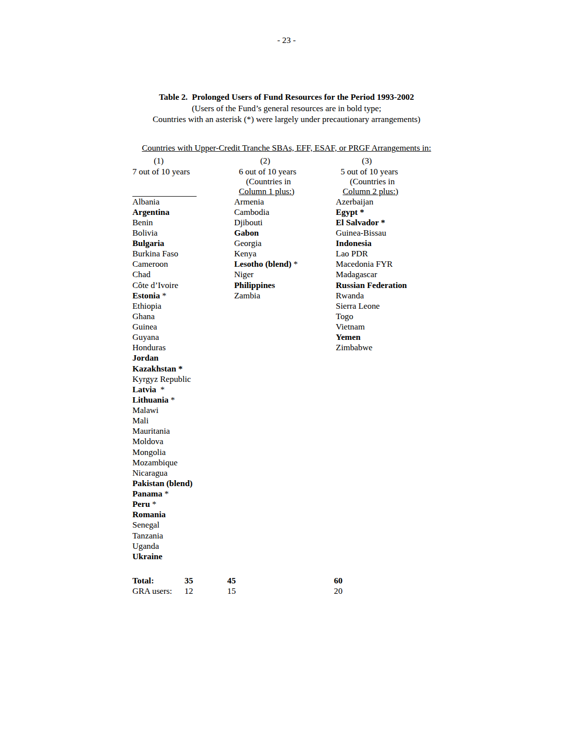- 23 -
Table 2. Prolonged Users of Fund Resources for the Period 1993-2002
(Users of the Fund’s general resources are in bold type;
Countries with an asterisk (*) were largely under precautionary arrangements)
Countries with Upper-Credit Tranche SBAs, EFF, ESAF, or PRGF Arrangements in:
| (1) 7 out of 10 years Albania Argentina Benin Bolivia Bulgaria Burkina Faso Cameroon Chad Côte d’Ivoire Estonia * Ethiopia Ghana Guinea Guyana Honduras Jordan Kazakhstan * Kyrgyz Republic Latvia * Lithuania * Malawi Mali Mauritania Moldova Mongolia Mozambique Nicaragua Pakistan (blend) Panama * Peru * Romania Senegal Tanzania Uganda Ukraine | (2) 6 out of 10 years (Countries in Column 1 plus:) Armenia Cambodia Djibouti Gabon Georgia Kenya Lesotho (blend) * Niger Philippines Zambia | (3) 5 out of 10 years (Countries in Column 2 plus:) Azerbaijan Egypt * El Salvador * Guinea-Bissau Indonesia Lao PDR Macedonia FYR Madagascar Russian Federation Rwanda Sierra Leone Togo Vietnam Yemen Zimbabwe |
| Total: | 35 | 45 | 60 |
| GRA users: | 12 | 15 | 20 |